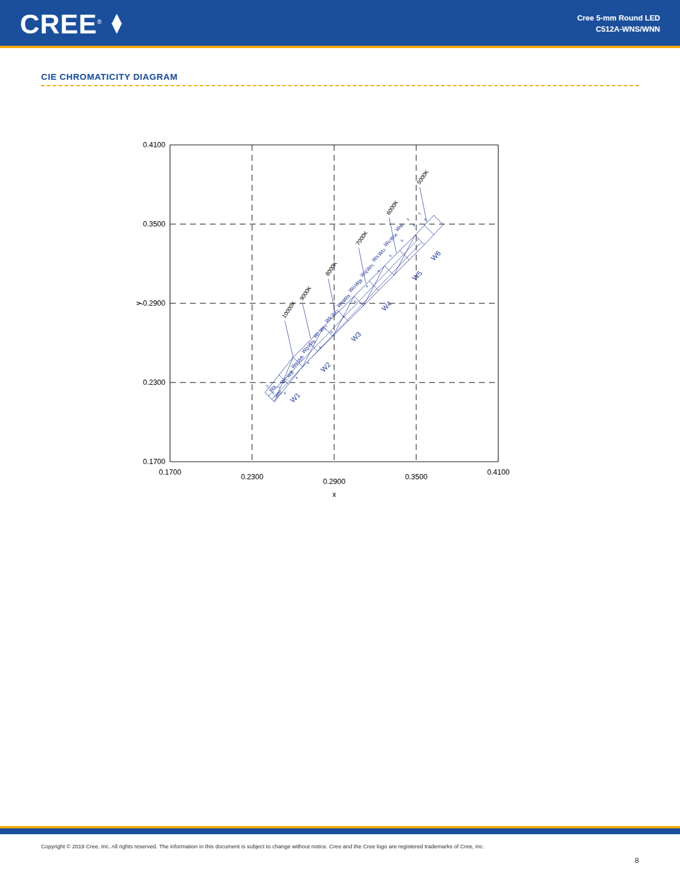CREE®
▲ ▼
Cree 5-mm Round LED
C512A-WNS/WNN
CIE CHROMATICITY DIAGRAM
0.4100 0.3500 0.2900 0.2300 0.1700 0.1700 0.2300 0.2900 0.3500 0.4100 x y 10000K 9000K 8000K 7000K 6000K 5000K W1 W2 W3 W4 W5 W6 Wa Wb Wc Wd We Wf Wg Wh Wi Wj Wk Wl Wm Wn Wo Wp Wq Wr Ws Wt Wu Wv Ww 3 4 5 6 3 4 5 6 3 4 5 6 3 4 5 6 3 4 5 6 3 4 5 6 3 4 5 6
Copyright © 2019 Cree, Inc. All rights reserved. The information in this document is subject to change without notice. Cree and the Cree logo are registered trademarks of Cree, Inc.
8